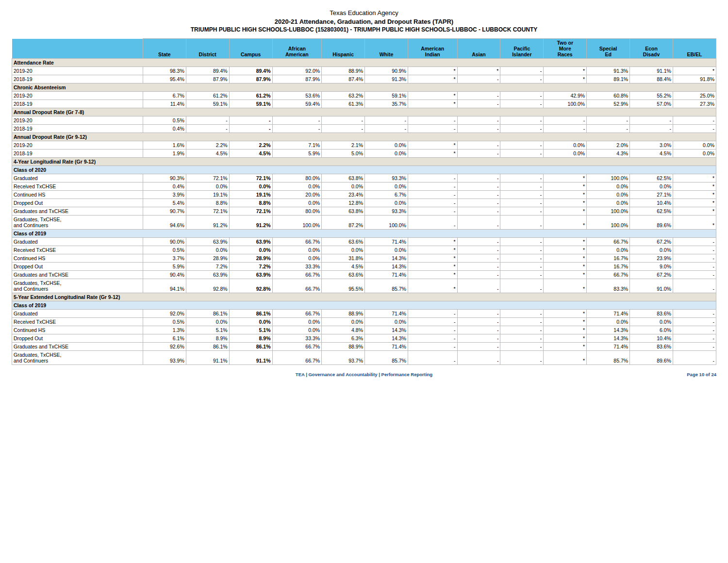Texas Education Agency
2020-21 Attendance, Graduation, and Dropout Rates (TAPR)
TRIUMPH PUBLIC HIGH SCHOOLS-LUBBOC (152803001) - TRIUMPH PUBLIC HIGH SCHOOLS-LUBBOC - LUBBOCK COUNTY
| | State | District | Campus | African American | Hispanic | White | American Indian | Asian | Pacific Islander | Two or More Races | Special Ed | Econ Disadv | EB/EL |
| --- | --- | --- | --- | --- | --- | --- | --- | --- | --- | --- | --- | --- | --- |
| Attendance Rate |
| 2019-20 | 98.3% | 89.4% | 89.4% | 92.0% | 88.9% | 90.9% | * | * | - | * | 91.3% | 91.1% | * |
| 2018-19 | 95.4% | 87.9% | 87.9% | 87.9% | 87.4% | 91.3% | * | - | - | * | 89.1% | 88.4% | 91.8% |
| Chronic Absenteeism |
| 2019-20 | 6.7% | 61.2% | 61.2% | 53.6% | 63.2% | 59.1% | * | - | - | 42.9% | 60.8% | 55.2% | 25.0% |
| 2018-19 | 11.4% | 59.1% | 59.1% | 59.4% | 61.3% | 35.7% | * | - | - | 100.0% | 52.9% | 57.0% | 27.3% |
| Annual Dropout Rate (Gr 7-8) |
| 2019-20 | 0.5% | - | - | - | - | - | - | - | - | - | - | - | - |
| 2018-19 | 0.4% | - | - | - | - | - | - | - | - | - | - | - | - |
| Annual Dropout Rate (Gr 9-12) |
| 2019-20 | 1.6% | 2.2% | 2.2% | 7.1% | 2.1% | 0.0% | * | - | - | 0.0% | 2.0% | 3.0% | 0.0% |
| 2018-19 | 1.9% | 4.5% | 4.5% | 5.9% | 5.0% | 0.0% | * | - | - | 0.0% | 4.3% | 4.5% | 0.0% |
| 4-Year Longitudinal Rate (Gr 9-12) |
| Class of 2020 |
| Graduated | 90.3% | 72.1% | 72.1% | 80.0% | 63.8% | 93.3% | - | - | - | * | 100.0% | 62.5% | * |
| Received TxCHSE | 0.4% | 0.0% | 0.0% | 0.0% | 0.0% | 0.0% | - | - | - | * | 0.0% | 0.0% | * |
| Continued HS | 3.9% | 19.1% | 19.1% | 20.0% | 23.4% | 6.7% | - | - | - | * | 0.0% | 27.1% | * |
| Dropped Out | 5.4% | 8.8% | 8.8% | 0.0% | 12.8% | 0.0% | - | - | - | * | 0.0% | 10.4% | * |
| Graduates and TxCHSE | 90.7% | 72.1% | 72.1% | 80.0% | 63.8% | 93.3% | - | - | - | * | 100.0% | 62.5% | * |
| Graduates, TxCHSE, and Continuers | 94.6% | 91.2% | 91.2% | 100.0% | 87.2% | 100.0% | - | - | - | * | 100.0% | 89.6% | * |
| Class of 2019 |
| Graduated | 90.0% | 63.9% | 63.9% | 66.7% | 63.6% | 71.4% | * | - | - | * | 66.7% | 67.2% | - |
| Received TxCHSE | 0.5% | 0.0% | 0.0% | 0.0% | 0.0% | 0.0% | * | - | - | * | 0.0% | 0.0% | - |
| Continued HS | 3.7% | 28.9% | 28.9% | 0.0% | 31.8% | 14.3% | * | - | - | * | 16.7% | 23.9% | - |
| Dropped Out | 5.9% | 7.2% | 7.2% | 33.3% | 4.5% | 14.3% | * | - | - | * | 16.7% | 9.0% | - |
| Graduates and TxCHSE | 90.4% | 63.9% | 63.9% | 66.7% | 63.6% | 71.4% | * | - | - | * | 66.7% | 67.2% | - |
| Graduates, TxCHSE, and Continuers | 94.1% | 92.8% | 92.8% | 66.7% | 95.5% | 85.7% | * | - | - | * | 83.3% | 91.0% | - |
| 5-Year Extended Longitudinal Rate (Gr 9-12) |
| Class of 2019 |
| Graduated | 92.0% | 86.1% | 86.1% | 66.7% | 88.9% | 71.4% | - | - | - | * | 71.4% | 83.6% | - |
| Received TxCHSE | 0.5% | 0.0% | 0.0% | 0.0% | 0.0% | 0.0% | - | - | - | * | 0.0% | 0.0% | - |
| Continued HS | 1.3% | 5.1% | 5.1% | 0.0% | 4.8% | 14.3% | - | - | - | * | 14.3% | 6.0% | - |
| Dropped Out | 6.1% | 8.9% | 8.9% | 33.3% | 6.3% | 14.3% | - | - | - | * | 14.3% | 10.4% | - |
| Graduates and TxCHSE | 92.6% | 86.1% | 86.1% | 66.7% | 88.9% | 71.4% | - | - | - | * | 71.4% | 83.6% | - |
| Graduates, TxCHSE, and Continuers | 93.9% | 91.1% | 91.1% | 66.7% | 93.7% | 85.7% | - | - | - | * | 85.7% | 89.6% | - |
TEA | Governance and Accountability | Performance Reporting Page 10 of 24